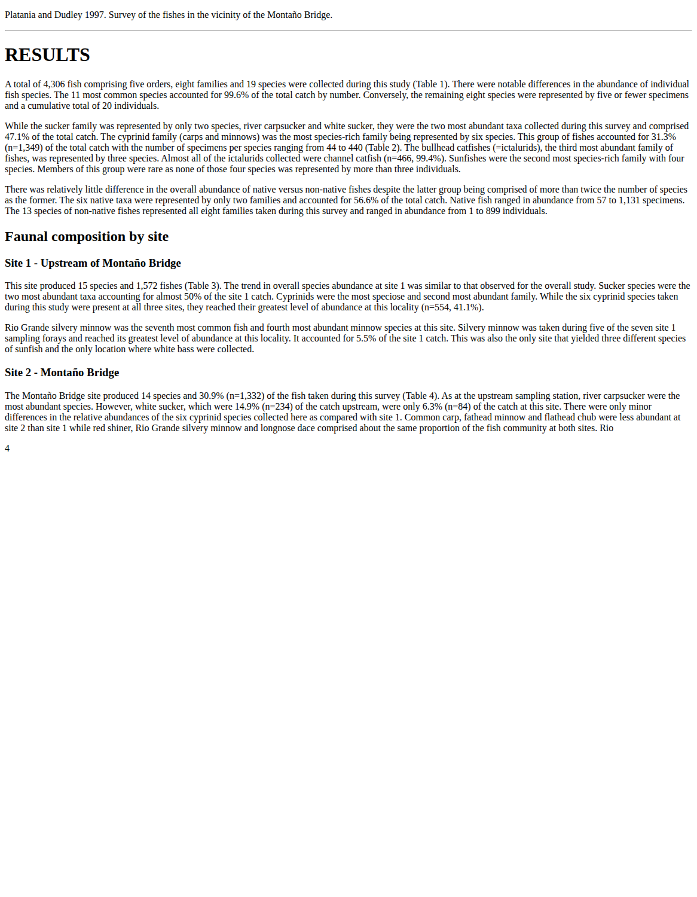Platania and Dudley 1997. Survey of the fishes in the vicinity of the Montaño Bridge.
RESULTS
A total of 4,306 fish comprising five orders, eight families and 19 species were collected during this study (Table 1). There were notable differences in the abundance of individual fish species. The 11 most common species accounted for 99.6% of the total catch by number. Conversely, the remaining eight species were represented by five or fewer specimens and a cumulative total of 20 individuals.
While the sucker family was represented by only two species, river carpsucker and white sucker, they were the two most abundant taxa collected during this survey and comprised 47.1% of the total catch. The cyprinid family (carps and minnows) was the most species-rich family being represented by six species. This group of fishes accounted for 31.3% (n=1,349) of the total catch with the number of specimens per species ranging from 44 to 440 (Table 2). The bullhead catfishes (=ictalurids), the third most abundant family of fishes, was represented by three species. Almost all of the ictalurids collected were channel catfish (n=466, 99.4%). Sunfishes were the second most species-rich family with four species. Members of this group were rare as none of those four species was represented by more than three individuals.
There was relatively little difference in the overall abundance of native versus non-native fishes despite the latter group being comprised of more than twice the number of species as the former. The six native taxa were represented by only two families and accounted for 56.6% of the total catch. Native fish ranged in abundance from 57 to 1,131 specimens. The 13 species of non-native fishes represented all eight families taken during this survey and ranged in abundance from 1 to 899 individuals.
Faunal composition by site
Site 1 - Upstream of Montaño Bridge
This site produced 15 species and 1,572 fishes (Table 3). The trend in overall species abundance at site 1 was similar to that observed for the overall study. Sucker species were the two most abundant taxa accounting for almost 50% of the site 1 catch. Cyprinids were the most speciose and second most abundant family. While the six cyprinid species taken during this study were present at all three sites, they reached their greatest level of abundance at this locality (n=554, 41.1%).
Rio Grande silvery minnow was the seventh most common fish and fourth most abundant minnow species at this site. Silvery minnow was taken during five of the seven site 1 sampling forays and reached its greatest level of abundance at this locality. It accounted for 5.5% of the site 1 catch. This was also the only site that yielded three different species of sunfish and the only location where white bass were collected.
Site 2 - Montaño Bridge
The Montaño Bridge site produced 14 species and 30.9% (n=1,332) of the fish taken during this survey (Table 4). As at the upstream sampling station, river carpsucker were the most abundant species. However, white sucker, which were 14.9% (n=234) of the catch upstream, were only 6.3% (n=84) of the catch at this site. There were only minor differences in the relative abundances of the six cyprinid species collected here as compared with site 1. Common carp, fathead minnow and flathead chub were less abundant at site 2 than site 1 while red shiner, Rio Grande silvery minnow and longnose dace comprised about the same proportion of the fish community at both sites. Rio
4